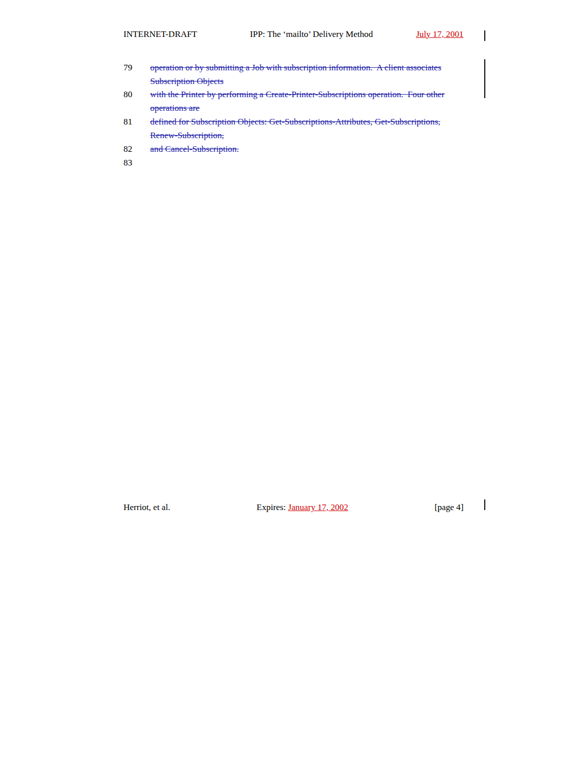INTERNET-DRAFT
IPP: The ‘mailto’ Delivery Method
July 17, 2001
| 79 | operation or by submitting a Job with subscription information. A client associates Subscription Objects |
| 80 | with the Printer by performing a Create-Printer-Subscriptions operation. Four other operations are |
| 81 | defined for Subscription Objects: Get-Subscriptions-Attributes, Get-Subscriptions, Renew-Subscription, |
| 82 | and Cancel-Subscription. |
| 83 | |
Herriot, et al.
Expires: January 17, 2002
[page 4]